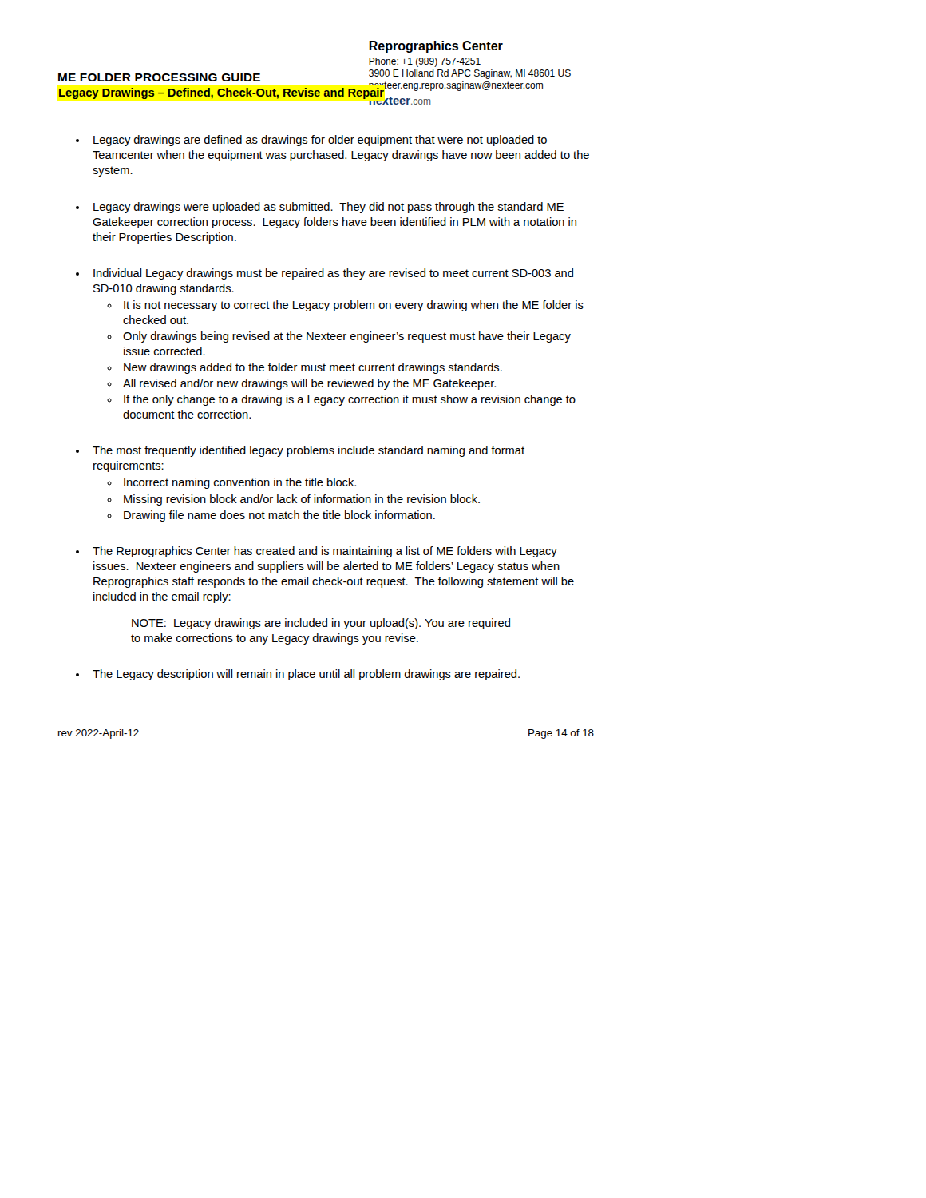Reprographics Center
Phone: +1 (989) 757-4251
3900 E Holland Rd APC Saginaw, MI 48601 US
nexteer.eng.repro.saginaw@nexteer.com
nexteer.com
ME FOLDER PROCESSING GUIDE
Legacy Drawings – Defined, Check-Out, Revise and Repair
Legacy drawings are defined as drawings for older equipment that were not uploaded to Teamcenter when the equipment was purchased. Legacy drawings have now been added to the system.
Legacy drawings were uploaded as submitted. They did not pass through the standard ME Gatekeeper correction process. Legacy folders have been identified in PLM with a notation in their Properties Description.
Individual Legacy drawings must be repaired as they are revised to meet current SD-003 and SD-010 drawing standards.
It is not necessary to correct the Legacy problem on every drawing when the ME folder is checked out.
Only drawings being revised at the Nexteer engineer’s request must have their Legacy issue corrected.
New drawings added to the folder must meet current drawings standards.
All revised and/or new drawings will be reviewed by the ME Gatekeeper.
If the only change to a drawing is a Legacy correction it must show a revision change to document the correction.
The most frequently identified legacy problems include standard naming and format requirements:
Incorrect naming convention in the title block.
Missing revision block and/or lack of information in the revision block.
Drawing file name does not match the title block information.
The Reprographics Center has created and is maintaining a list of ME folders with Legacy issues. Nexteer engineers and suppliers will be alerted to ME folders’ Legacy status when Reprographics staff responds to the email check-out request. The following statement will be included in the email reply:
NOTE: Legacy drawings are included in your upload(s). You are required to make corrections to any Legacy drawings you revise.
The Legacy description will remain in place until all problem drawings are repaired.
rev 2022-April-12 Page 14 of 18